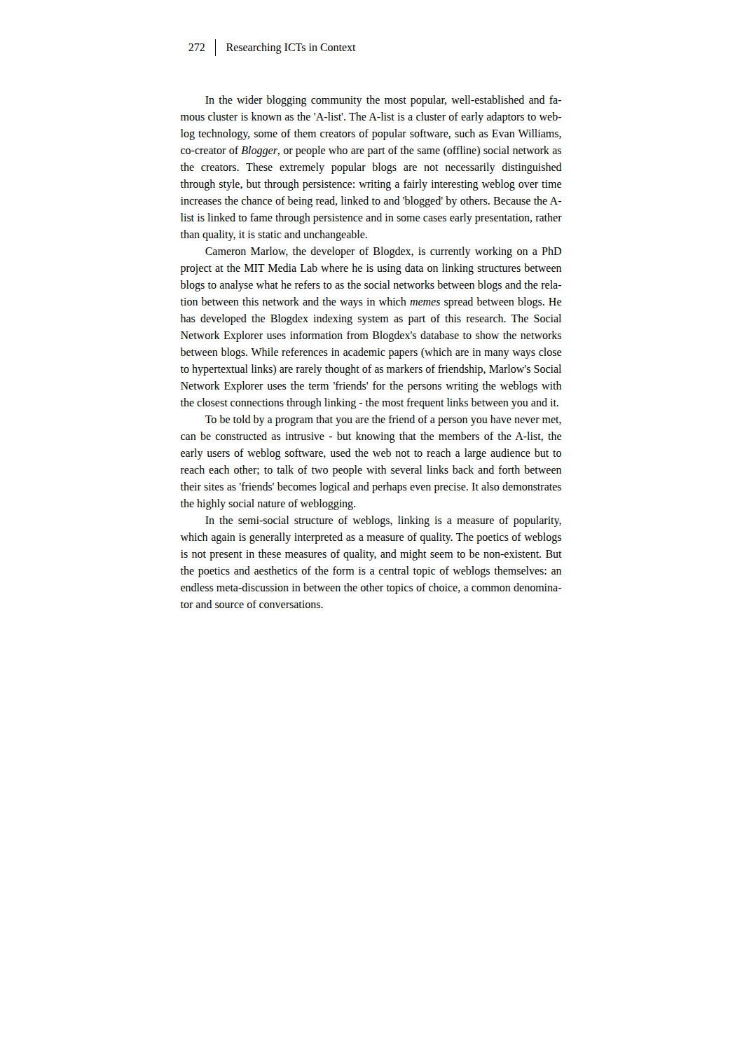272
Researching ICTs in Context
In the wider blogging community the most popular, well-established and famous cluster is known as the 'A-list'. The A-list is a cluster of early adaptors to weblog technology, some of them creators of popular software, such as Evan Williams, co-creator of Blogger, or people who are part of the same (offline) social network as the creators. These extremely popular blogs are not necessarily distinguished through style, but through persistence: writing a fairly interesting weblog over time increases the chance of being read, linked to and 'blogged' by others. Because the A-list is linked to fame through persistence and in some cases early presentation, rather than quality, it is static and unchangeable.
Cameron Marlow, the developer of Blogdex, is currently working on a PhD project at the MIT Media Lab where he is using data on linking structures between blogs to analyse what he refers to as the social networks between blogs and the relation between this network and the ways in which memes spread between blogs. He has developed the Blogdex indexing system as part of this research. The Social Network Explorer uses information from Blogdex's database to show the networks between blogs. While references in academic papers (which are in many ways close to hypertextual links) are rarely thought of as markers of friendship, Marlow's Social Network Explorer uses the term 'friends' for the persons writing the weblogs with the closest connections through linking - the most frequent links between you and it.
To be told by a program that you are the friend of a person you have never met, can be constructed as intrusive - but knowing that the members of the A-list, the early users of weblog software, used the web not to reach a large audience but to reach each other; to talk of two people with several links back and forth between their sites as 'friends' becomes logical and perhaps even precise. It also demonstrates the highly social nature of weblogging.
In the semi-social structure of weblogs, linking is a measure of popularity, which again is generally interpreted as a measure of quality. The poetics of weblogs is not present in these measures of quality, and might seem to be non-existent. But the poetics and aesthetics of the form is a central topic of weblogs themselves: an endless meta-discussion in between the other topics of choice, a common denominator and source of conversations.